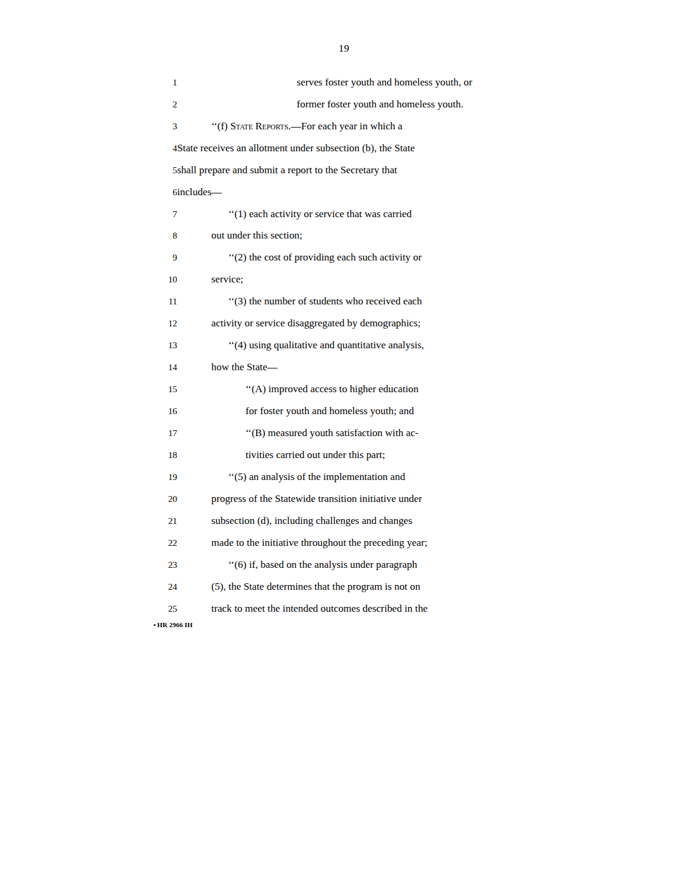19
| 1 | serves foster youth and homeless youth, or |
| 2 | former foster youth and homeless youth. |
| 3 | ‘‘(f) State Reports. —For each year in which a |
| 4 | State receives an allotment under subsection (b), the State |
| 5 | shall prepare and submit a report to the Secretary that |
| 6 | includes— |
| 7 | ‘‘(1) each activity or service that was carried |
| 8 | out under this section; |
| 9 | ‘‘(2) the cost of providing each such activity or |
| 10 | service; |
| 11 | ‘‘(3) the number of students who received each |
| 12 | activity or service disaggregated by demographics; |
| 13 | ‘‘(4) using qualitative and quantitative analysis, |
| 14 | how the State— |
| 15 | ‘‘(A) improved access to higher education |
| 16 | for foster youth and homeless youth; and |
| 17 | ‘‘(B) measured youth satisfaction with ac- |
| 18 | tivities carried out under this part; |
| 19 | ‘‘(5) an analysis of the implementation and |
| 20 | progress of the Statewide transition initiative under |
| 21 | subsection (d), including challenges and changes |
| 22 | made to the initiative throughout the preceding year; |
| 23 | ‘‘(6) if, based on the analysis under paragraph |
| 24 | (5), the State determines that the program is not on |
| 25 | track to meet the intended outcomes described in the |
•HR 2966 IH